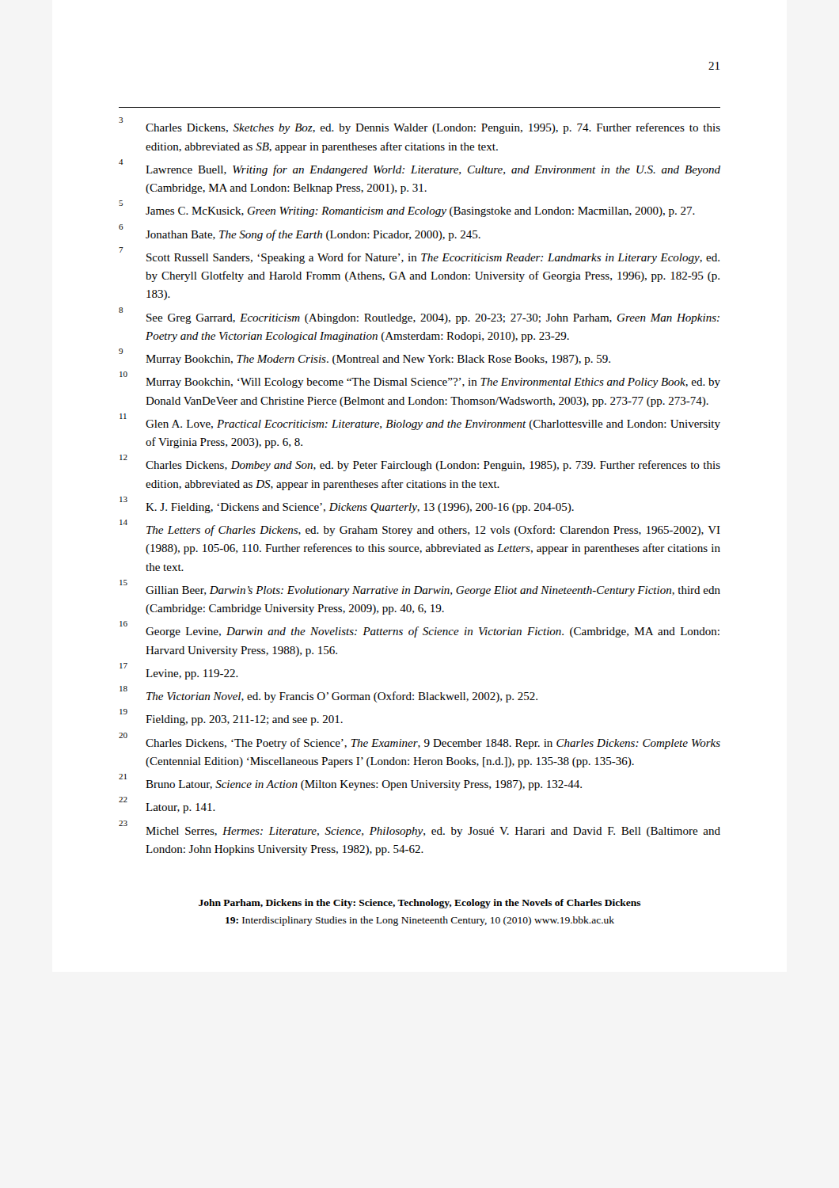21
3 Charles Dickens, Sketches by Boz, ed. by Dennis Walder (London: Penguin, 1995), p. 74. Further references to this edition, abbreviated as SB, appear in parentheses after citations in the text.
4 Lawrence Buell, Writing for an Endangered World: Literature, Culture, and Environment in the U.S. and Beyond (Cambridge, MA and London: Belknap Press, 2001), p. 31.
5 James C. McKusick, Green Writing: Romanticism and Ecology (Basingstoke and London: Macmillan, 2000), p. 27.
6 Jonathan Bate, The Song of the Earth (London: Picador, 2000), p. 245.
7 Scott Russell Sanders, ‘Speaking a Word for Nature’, in The Ecocriticism Reader: Landmarks in Literary Ecology, ed. by Cheryll Glotfelty and Harold Fromm (Athens, GA and London: University of Georgia Press, 1996), pp. 182-95 (p. 183).
8 See Greg Garrard, Ecocriticism (Abingdon: Routledge, 2004), pp. 20-23; 27-30; John Parham, Green Man Hopkins: Poetry and the Victorian Ecological Imagination (Amsterdam: Rodopi, 2010), pp. 23-29.
9 Murray Bookchin, The Modern Crisis. (Montreal and New York: Black Rose Books, 1987), p. 59.
10 Murray Bookchin, ‘Will Ecology become “The Dismal Science”?’, in The Environmental Ethics and Policy Book, ed. by Donald VanDeVeer and Christine Pierce (Belmont and London: Thomson/Wadsworth, 2003), pp. 273-77 (pp. 273-74).
11 Glen A. Love, Practical Ecocriticism: Literature, Biology and the Environment (Charlottesville and London: University of Virginia Press, 2003), pp. 6, 8.
12 Charles Dickens, Dombey and Son, ed. by Peter Fairclough (London: Penguin, 1985), p. 739. Further references to this edition, abbreviated as DS, appear in parentheses after citations in the text.
13 K. J. Fielding, ‘Dickens and Science’, Dickens Quarterly, 13 (1996), 200-16 (pp. 204-05).
14 The Letters of Charles Dickens, ed. by Graham Storey and others, 12 vols (Oxford: Clarendon Press, 1965-2002), VI (1988), pp. 105-06, 110. Further references to this source, abbreviated as Letters, appear in parentheses after citations in the text.
15 Gillian Beer, Darwin’s Plots: Evolutionary Narrative in Darwin, George Eliot and Nineteenth-Century Fiction, third edn (Cambridge: Cambridge University Press, 2009), pp. 40, 6, 19.
16 George Levine, Darwin and the Novelists: Patterns of Science in Victorian Fiction. (Cambridge, MA and London: Harvard University Press, 1988), p. 156.
17 Levine, pp. 119-22.
18 The Victorian Novel, ed. by Francis O’ Gorman (Oxford: Blackwell, 2002), p. 252.
19 Fielding, pp. 203, 211-12; and see p. 201.
20 Charles Dickens, ‘The Poetry of Science’, The Examiner, 9 December 1848. Repr. in Charles Dickens: Complete Works (Centennial Edition) ‘Miscellaneous Papers I’ (London: Heron Books, [n.d.]), pp. 135-38 (pp. 135-36).
21 Bruno Latour, Science in Action (Milton Keynes: Open University Press, 1987), pp. 132-44.
22 Latour, p. 141.
23 Michel Serres, Hermes: Literature, Science, Philosophy, ed. by Josué V. Harari and David F. Bell (Baltimore and London: John Hopkins University Press, 1982), pp. 54-62.
John Parham, Dickens in the City: Science, Technology, Ecology in the Novels of Charles Dickens
19: Interdisciplinary Studies in the Long Nineteenth Century, 10 (2010) www.19.bbk.ac.uk